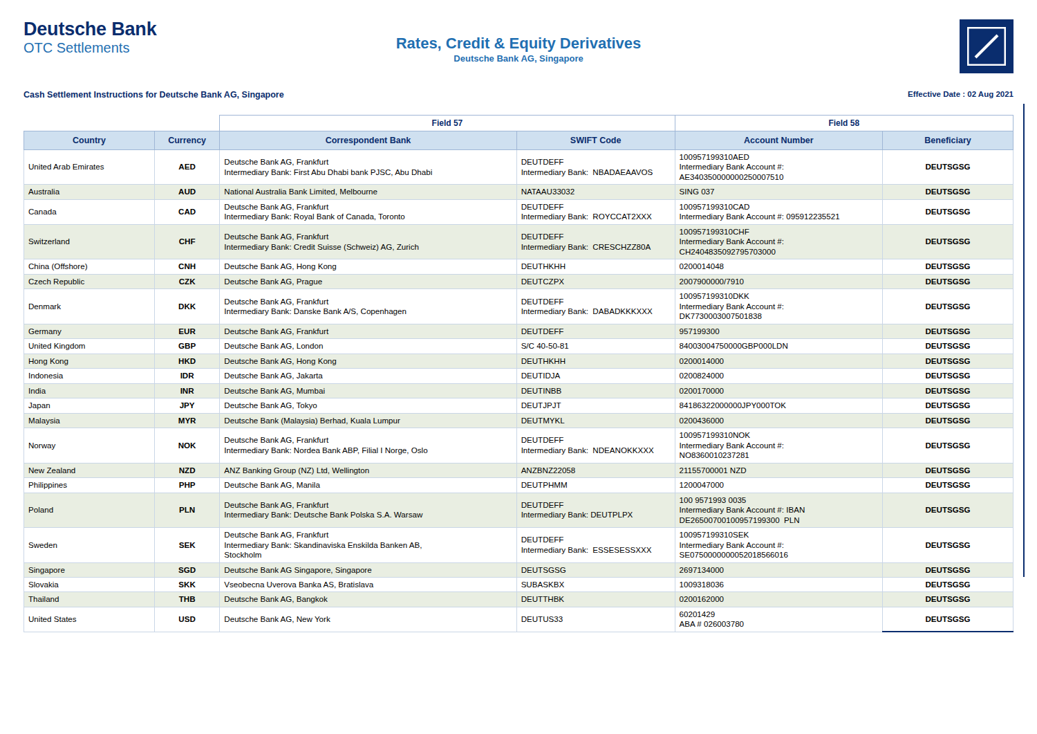Deutsche Bank
OTC Settlements
Rates, Credit & Equity Derivatives
Deutsche Bank AG, Singapore
Cash Settlement Instructions for Deutsche Bank AG, Singapore
Effective Date : 02 Aug 2021
| | | Field 57 | Field 58 |
| --- | --- | --- | --- |
| Country | Currency | Correspondent Bank | SWIFT Code | Account Number | Beneficiary |
| United Arab Emirates | AED | Deutsche Bank AG, Frankfurt Intermediary Bank: First Abu Dhabi bank PJSC, Abu Dhabi | DEUTDEFF Intermediary Bank: NBADAEAAVOS | 100957199310AED Intermediary Bank Account #: AE340350000000250007510 | DEUTSGSG |
| Australia | AUD | National Australia Bank Limited, Melbourne | NATAAU33032 | SING 037 | DEUTSGSG |
| Canada | CAD | Deutsche Bank AG, Frankfurt Intermediary Bank: Royal Bank of Canada, Toronto | DEUTDEFF Intermediary Bank: ROYCCAT2XXX | 100957199310CAD Intermediary Bank Account #: 095912235521 | DEUTSGSG |
| Switzerland | CHF | Deutsche Bank AG, Frankfurt Intermediary Bank: Credit Suisse (Schweiz) AG, Zurich | DEUTDEFF Intermediary Bank: CRESCHZZ80A | 100957199310CHF Intermediary Bank Account #: CH2404835092795703000 | DEUTSGSG |
| China (Offshore) | CNH | Deutsche Bank AG, Hong Kong | DEUTHKHH | 0200014048 | DEUTSGSG |
| Czech Republic | CZK | Deutsche Bank AG, Prague | DEUTCZPX | 2007900000/7910 | DEUTSGSG |
| Denmark | DKK | Deutsche Bank AG, Frankfurt Intermediary Bank: Danske Bank A/S, Copenhagen | DEUTDEFF Intermediary Bank: DABADKKKXXX | 100957199310DKK Intermediary Bank Account #: DK7730003007501838 | DEUTSGSG |
| Germany | EUR | Deutsche Bank AG, Frankfurt | DEUTDEFF | 957199300 | DEUTSGSG |
| United Kingdom | GBP | Deutsche Bank AG, London | S/C 40-50-81 | 84003004750000GBP000LDN | DEUTSGSG |
| Hong Kong | HKD | Deutsche Bank AG, Hong Kong | DEUTHKHH | 0200014000 | DEUTSGSG |
| Indonesia | IDR | Deutsche Bank AG, Jakarta | DEUTIDJA | 0200824000 | DEUTSGSG |
| India | INR | Deutsche Bank AG, Mumbai | DEUTINBB | 0200170000 | DEUTSGSG |
| Japan | JPY | Deutsche Bank AG, Tokyo | DEUTJPJT | 84186322000000JPY000TOK | DEUTSGSG |
| Malaysia | MYR | Deutsche Bank (Malaysia) Berhad, Kuala Lumpur | DEUTMYKL | 0200436000 | DEUTSGSG |
| Norway | NOK | Deutsche Bank AG, Frankfurt Intermediary Bank: Nordea Bank ABP, Filial I Norge, Oslo | DEUTDEFF Intermediary Bank: NDEANOKKXXX | 100957199310NOK Intermediary Bank Account #: NO8360010237281 | DEUTSGSG |
| New Zealand | NZD | ANZ Banking Group (NZ) Ltd, Wellington | ANZBNZ22058 | 21155700001 NZD | DEUTSGSG |
| Philippines | PHP | Deutsche Bank AG, Manila | DEUTPHMM | 1200047000 | DEUTSGSG |
| Poland | PLN | Deutsche Bank AG, Frankfurt Intermediary Bank: Deutsche Bank Polska S.A. Warsaw | DEUTDEFF Intermediary Bank: DEUTPLPX | 100 9571993 0035 Intermediary Bank Account #: IBAN DE26500700100957199300 PLN | DEUTSGSG |
| Sweden | SEK | Deutsche Bank AG, Frankfurt Intermediary Bank: Skandinaviska Enskilda Banken AB, Stockholm | DEUTDEFF Intermediary Bank: ESSESESSXXX | 100957199310SEK Intermediary Bank Account #: SE0750000000052018566016 | DEUTSGSG |
| Singapore | SGD | Deutsche Bank AG Singapore, Singapore | DEUTSGSG | 2697134000 | DEUTSGSG |
| Slovakia | SKK | Vseobecna Uverova Banka AS, Bratislava | SUBASKBX | 1009318036 | DEUTSGSG |
| Thailand | THB | Deutsche Bank AG, Bangkok | DEUTTHBK | 0200162000 | DEUTSGSG |
| United States | USD | Deutsche Bank AG, New York | DEUTUS33 | 60201429 ABA # 026003780 | DEUTSGSG |